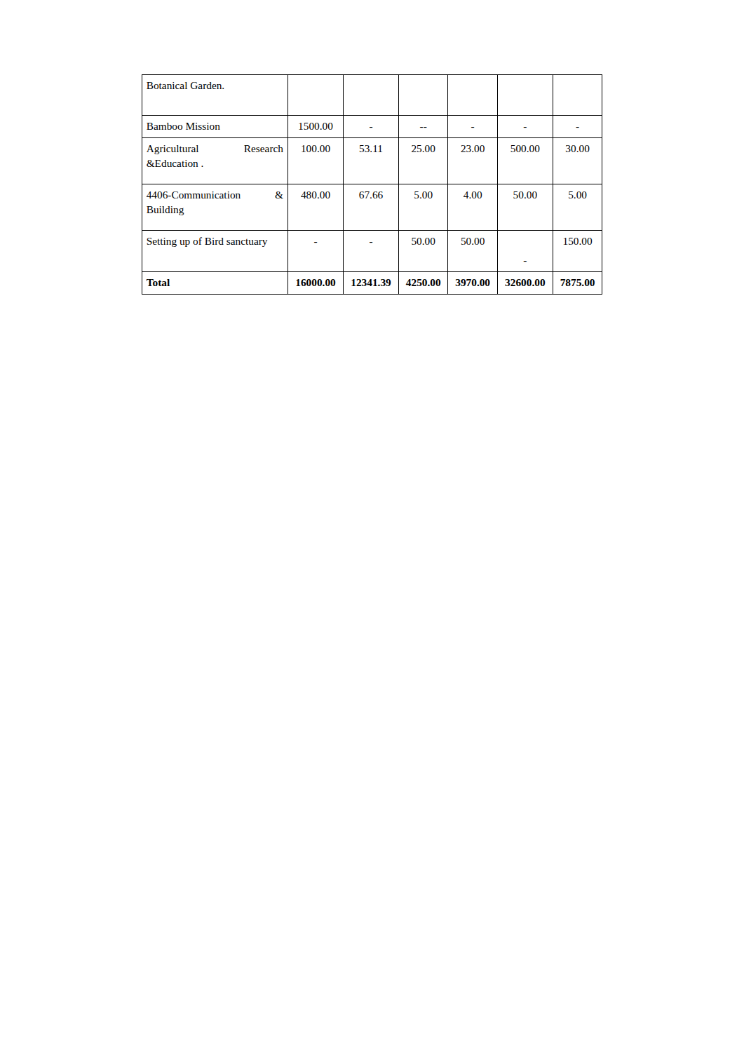| Botanical Garden. | | | | | | |
| Bamboo Mission | 1500.00 | - | -- | - | - | - |
| Agricultural Research &Education . | 100.00 | 53.11 | 25.00 | 23.00 | 500.00 | 30.00 |
| 4406-Communication & Building | 480.00 | 67.66 | 5.00 | 4.00 | 50.00 | 5.00 |
| Setting up of Bird sanctuary | - | - | 50.00 | 50.00 | - | 150.00 |
| Total | 16000.00 | 12341.39 | 4250.00 | 3970.00 | 32600.00 | 7875.00 |